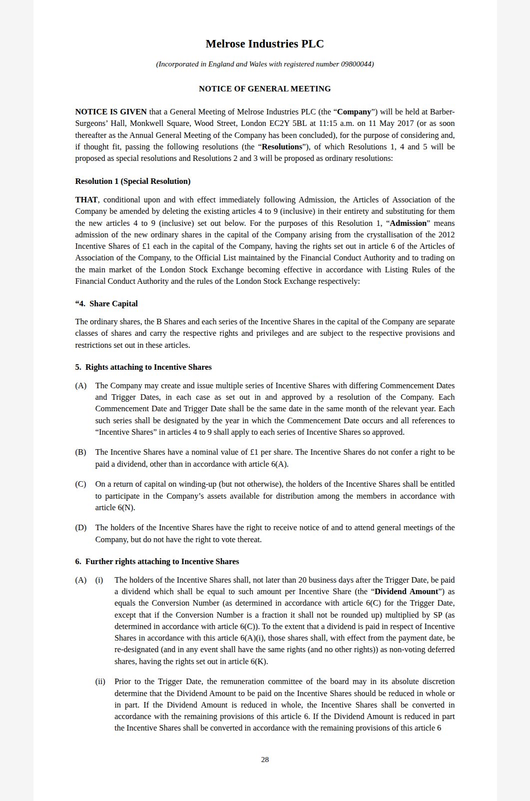Melrose Industries PLC
(Incorporated in England and Wales with registered number 09800044)
NOTICE OF GENERAL MEETING
NOTICE IS GIVEN that a General Meeting of Melrose Industries PLC (the “Company”) will be held at Barber-Surgeons’ Hall, Monkwell Square, Wood Street, London EC2Y 5BL at 11:15 a.m. on 11 May 2017 (or as soon thereafter as the Annual General Meeting of the Company has been concluded), for the purpose of considering and, if thought fit, passing the following resolutions (the “Resolutions”), of which Resolutions 1, 4 and 5 will be proposed as special resolutions and Resolutions 2 and 3 will be proposed as ordinary resolutions:
Resolution 1 (Special Resolution)
THAT, conditional upon and with effect immediately following Admission, the Articles of Association of the Company be amended by deleting the existing articles 4 to 9 (inclusive) in their entirety and substituting for them the new articles 4 to 9 (inclusive) set out below. For the purposes of this Resolution 1, “Admission” means admission of the new ordinary shares in the capital of the Company arising from the crystallisation of the 2012 Incentive Shares of £1 each in the capital of the Company, having the rights set out in article 6 of the Articles of Association of the Company, to the Official List maintained by the Financial Conduct Authority and to trading on the main market of the London Stock Exchange becoming effective in accordance with Listing Rules of the Financial Conduct Authority and the rules of the London Stock Exchange respectively:
“4. Share Capital
The ordinary shares, the B Shares and each series of the Incentive Shares in the capital of the Company are separate classes of shares and carry the respective rights and privileges and are subject to the respective provisions and restrictions set out in these articles.
5. Rights attaching to Incentive Shares
(A) The Company may create and issue multiple series of Incentive Shares with differing Commencement Dates and Trigger Dates, in each case as set out in and approved by a resolution of the Company. Each Commencement Date and Trigger Date shall be the same date in the same month of the relevant year. Each such series shall be designated by the year in which the Commencement Date occurs and all references to “Incentive Shares” in articles 4 to 9 shall apply to each series of Incentive Shares so approved.
(B) The Incentive Shares have a nominal value of £1 per share. The Incentive Shares do not confer a right to be paid a dividend, other than in accordance with article 6(A).
(C) On a return of capital on winding-up (but not otherwise), the holders of the Incentive Shares shall be entitled to participate in the Company’s assets available for distribution among the members in accordance with article 6(N).
(D) The holders of the Incentive Shares have the right to receive notice of and to attend general meetings of the Company, but do not have the right to vote thereat.
6. Further rights attaching to Incentive Shares
(A)
(i) The holders of the Incentive Shares shall, not later than 20 business days after the Trigger Date, be paid a dividend which shall be equal to such amount per Incentive Share (the “Dividend Amount”) as equals the Conversion Number (as determined in accordance with article 6(C) for the Trigger Date, except that if the Conversion Number is a fraction it shall not be rounded up) multiplied by SP (as determined in accordance with article 6(C)). To the extent that a dividend is paid in respect of Incentive Shares in accordance with this article 6(A)(i), those shares shall, with effect from the payment date, be re-designated (and in any event shall have the same rights (and no other rights)) as non-voting deferred shares, having the rights set out in article 6(K).
(ii) Prior to the Trigger Date, the remuneration committee of the board may in its absolute discretion determine that the Dividend Amount to be paid on the Incentive Shares should be reduced in whole or in part. If the Dividend Amount is reduced in whole, the Incentive Shares shall be converted in accordance with the remaining provisions of this article 6. If the Dividend Amount is reduced in part the Incentive Shares shall be converted in accordance with the remaining provisions of this article 6
28